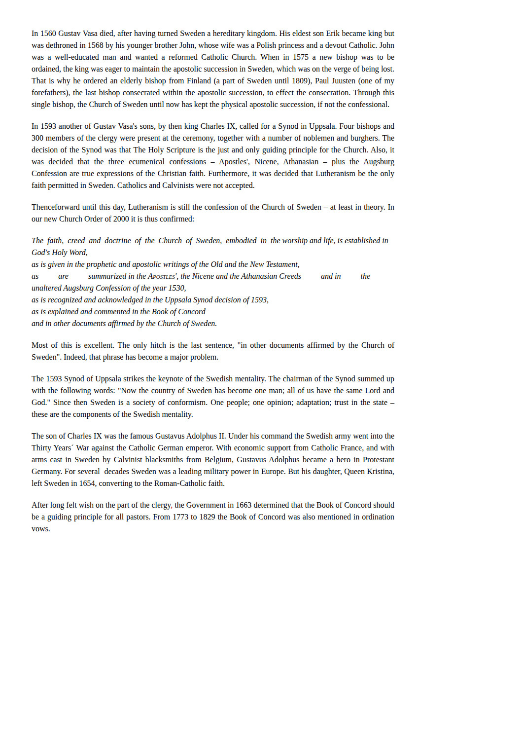In 1560 Gustav Vasa died, after having turned Sweden a hereditary kingdom. His eldest son Erik became king but was dethroned in 1568 by his younger brother John, whose wife was a Polish princess and a devout Catholic. John was a well-educated man and wanted a reformed Catholic Church. When in 1575 a new bishop was to be ordained, the king was eager to maintain the apostolic succession in Sweden, which was on the verge of being lost. That is why he ordered an elderly bishop from Finland (a part of Sweden until 1809), Paul Juusten (one of my forefathers), the last bishop consecrated within the apostolic succession, to effect the consecration. Through this single bishop, the Church of Sweden until now has kept the physical apostolic succession, if not the confessional.
In 1593 another of Gustav Vasa's sons, by then king Charles IX, called for a Synod in Uppsala. Four bishops and 300 members of the clergy were present at the ceremony, together with a number of noblemen and burghers. The decision of the Synod was that The Holy Scripture is the just and only guiding principle for the Church. Also, it was decided that the three ecumenical confessions – Apostles', Nicene, Athanasian – plus the Augsburg Confession are true expressions of the Christian faith. Furthermore, it was decided that Lutheranism be the only faith permitted in Sweden. Catholics and Calvinists were not accepted.
Thenceforward until this day, Lutheranism is still the confession of the Church of Sweden – at least in theory. In our new Church Order of 2000 it is thus confirmed:
The faith, creed and doctrine of the Church of Sweden, embodied in the worship and life, is established in God's Holy Word,
as is given in the prophetic and apostolic writings of the Old and the New Testament,
as are summarized in the Apostles', the Nicene and the Athanasian Creeds and in the unaltered Augsburg Confession of the year 1530,
as is recognized and acknowledged in the Uppsala Synod decision of 1593,
as is explained and commented in the Book of Concord
and in other documents affirmed by the Church of Sweden.
Most of this is excellent. The only hitch is the last sentence, "in other documents affirmed by the Church of Sweden". Indeed, that phrase has become a major problem.
The 1593 Synod of Uppsala strikes the keynote of the Swedish mentality. The chairman of the Synod summed up with the following words: "Now the country of Sweden has become one man; all of us have the same Lord and God." Since then Sweden is a society of conformism. One people; one opinion; adaptation; trust in the state – these are the components of the Swedish mentality.
The son of Charles IX was the famous Gustavus Adolphus II. Under his command the Swedish army went into the Thirty Years´ War against the Catholic German emperor. With economic support from Catholic France, and with arms cast in Sweden by Calvinist blacksmiths from Belgium, Gustavus Adolphus became a hero in Protestant Germany. For several decades Sweden was a leading military power in Europe. But his daughter, Queen Kristina, left Sweden in 1654, converting to the Roman-Catholic faith.
After long felt wish on the part of the clergy, the Government in 1663 determined that the Book of Concord should be a guiding principle for all pastors. From 1773 to 1829 the Book of Concord was also mentioned in ordination vows.